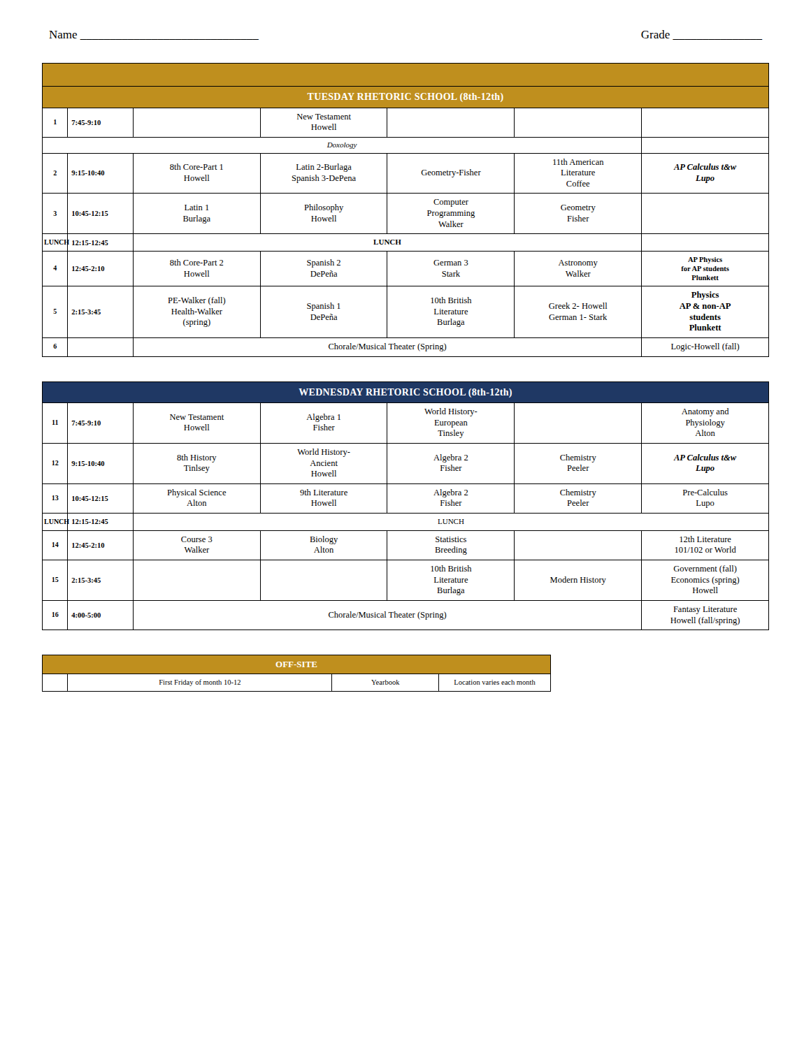Name ______________________________ Grade _______________
| TUESDAY RHETORIC SCHOOL (8th-12th) |
| 1 | 7:45-9:10 | | New Testament Howell | | | |
| Doxology | |
| 2 | 9:15-10:40 | 8th Core-Part 1 Howell | Latin 2-Burlaga Spanish 3-DePena | Geometry-Fisher | 11th American Literature Coffee | AP Calculus t&w Lupo |
| 3 | 10:45-12:15 | Latin 1 Burlaga | Philosophy Howell | Computer Programming Walker | Geometry Fisher | |
| LUNCH | 12:15-12:45 | LUNCH | |
| 4 | 12:45-2:10 | 8th Core-Part 2 Howell | Spanish 2 DePeña | German 3 Stark | Astronomy Walker | AP Physics for AP students Plunkett |
| 5 | 2:15-3:45 | PE-Walker (fall) Health-Walker (spring) | Spanish 1 DePeña | 10th British Literature Burlaga | Greek 2- Howell German 1- Stark | Physics AP & non-AP students Plunkett |
| 6 | | Chorale/Musical Theater (Spring) | Logic-Howell (fall) |
| WEDNESDAY RHETORIC SCHOOL (8th-12th) |
| 11 | 7:45-9:10 | New Testament Howell | Algebra 1 Fisher | World History- European Tinsley | | Anatomy and Physiology Alton |
| 12 | 9:15-10:40 | 8th History Tinlsey | World History- Ancient Howell | Algebra 2 Fisher | Chemistry Peeler | AP Calculus t&w Lupo |
| 13 | 10:45-12:15 | Physical Science Alton | 9th Literature Howell | Algebra 2 Fisher | Chemistry Peeler | Pre-Calculus Lupo |
| LUNCH | 12:15-12:45 | LUNCH |
| 14 | 12:45-2:10 | Course 3 Walker | Biology Alton | Statistics Breeding | | 12th Literature 101/102 or World |
| 15 | 2:15-3:45 | | | 10th British Literature Burlaga | Modern History | Government (fall) Economics (spring) Howell |
| 16 | 4:00-5:00 | Chorale/Musical Theater (Spring) | Fantasy Literature Howell (fall/spring) |
| OFF-SITE |
| | First Friday of month 10-12 | Yearbook | Location varies each month |